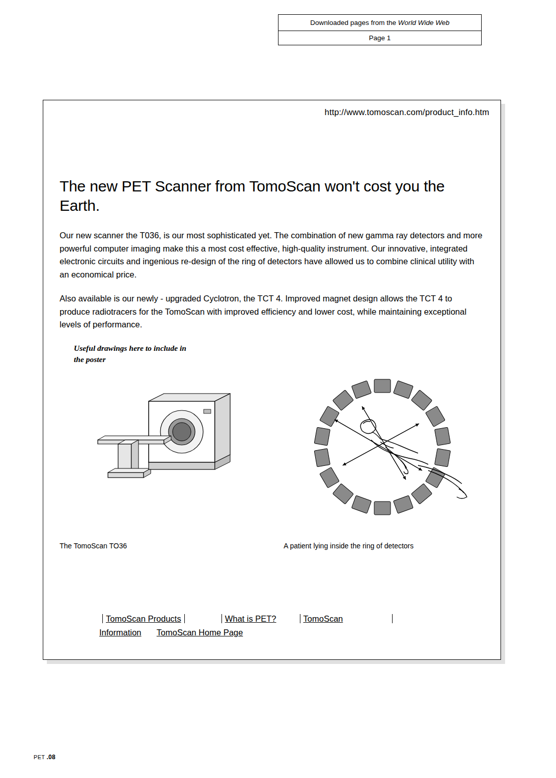Downloaded pages from the World Wide Web
Page 1
http://www.tomoscan.com/product_info.htm
The new PET Scanner from TomoScan won't cost you the Earth.
Our new scanner the T036, is our most sophisticated yet. The combination of new gamma ray detectors and more powerful computer imaging make this a most cost effective, high-quality instrument. Our innovative, integrated electronic circuits and ingenious re-design of the ring of detectors have allowed us to combine clinical utility with an economical price.
Also available is our newly - upgraded Cyclotron, the TCT 4. Improved magnet design allows the TCT 4 to produce radiotracers for the TomoScan with improved efficiency and lower cost, while maintaining exceptional levels of performance.
Useful drawings here to include in
the poster
The TomoScan TO36 A patient lying inside the ring of detectors
TomoScan Products What is PET? TomoScan
Information TomoScan Home Page
PET .08